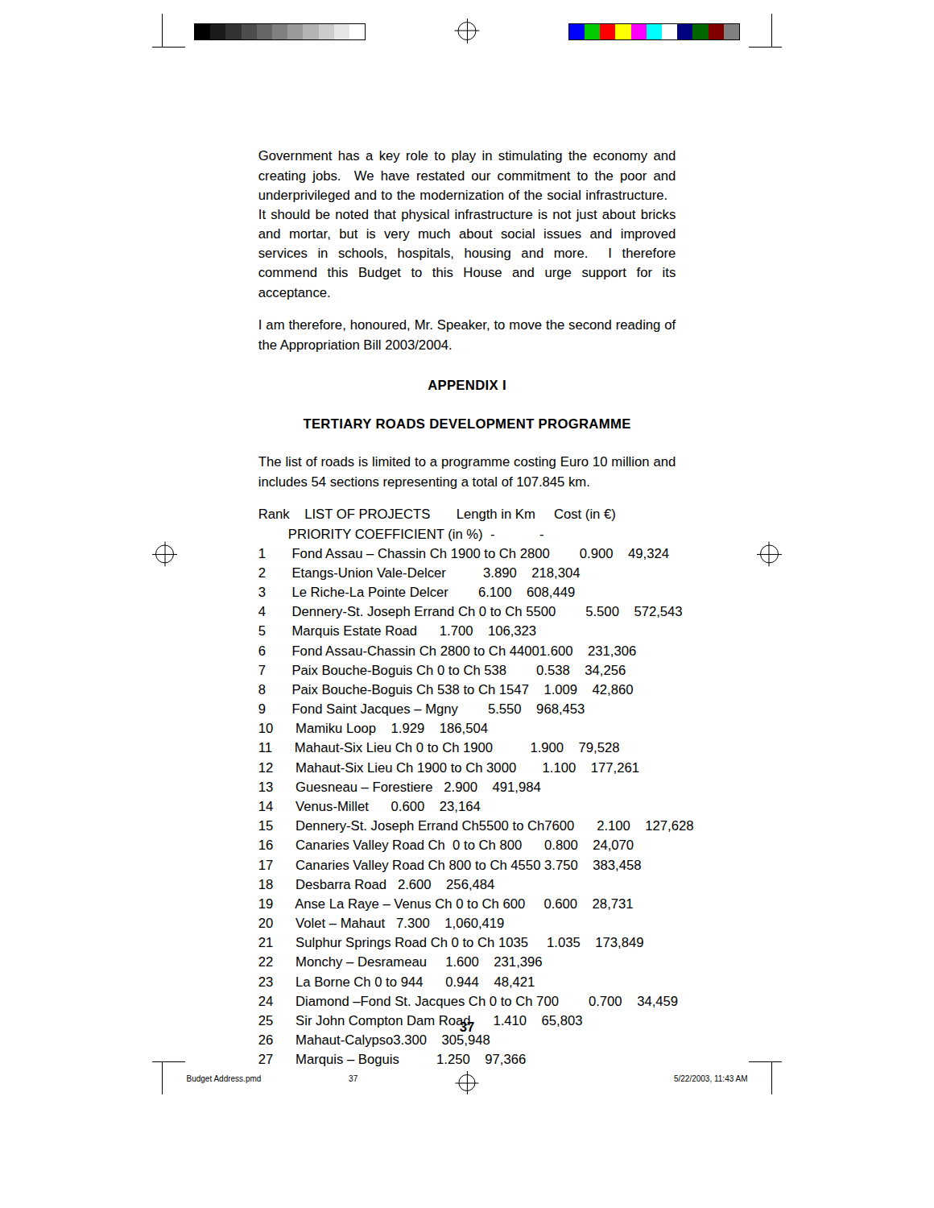Government has a key role to play in stimulating the economy and creating jobs. We have restated our commitment to the poor and underprivileged and to the modernization of the social infrastructure. It should be noted that physical infrastructure is not just about bricks and mortar, but is very much about social issues and improved services in schools, hospitals, housing and more. I therefore commend this Budget to this House and urge support for its acceptance.
I am therefore, honoured, Mr. Speaker, to move the second reading of the Appropriation Bill 2003/2004.
APPENDIX I
TERTIARY ROADS DEVELOPMENT PROGRAMME
The list of roads is limited to a programme costing Euro 10 million and includes 54 sections representing a total of 107.845 km.
Rank    LIST OF PROJECTS       Length in Km     Cost (in €)
        PRIORITY COEFFICIENT (in %)  -            -
1       Fond Assau – Chassin Ch 1900 to Ch 2800        0.900    49,324
2       Etangs-Union Vale-Delcer          3.890    218,304
3       Le Riche-La Pointe Delcer        6.100    608,449
4       Dennery-St. Joseph Errand Ch 0 to Ch 5500        5.500    572,543
5       Marquis Estate Road      1.700    106,323
6       Fond Assau-Chassin Ch 2800 to Ch 44001.600    231,306
7       Paix Bouche-Boguis Ch 0 to Ch 538        0.538    34,256
8       Paix Bouche-Boguis Ch 538 to Ch 1547    1.009    42,860
9       Fond Saint Jacques – Mgny        5.550    968,453
10      Mamiku Loop    1.929    186,504
11      Mahaut-Six Lieu Ch 0 to Ch 1900          1.900    79,528
12      Mahaut-Six Lieu Ch 1900 to Ch 3000       1.100    177,261
13      Guesneau – Forestiere   2.900    491,984
14      Venus-Millet      0.600    23,164
15      Dennery-St. Joseph Errand Ch5500 to Ch7600      2.100    127,628
16      Canaries Valley Road Ch  0 to Ch 800      0.800    24,070
17      Canaries Valley Road Ch 800 to Ch 4550 3.750    383,458
18      Desbarra Road   2.600    256,484
19      Anse La Raye – Venus Ch 0 to Ch 600     0.600    28,731
20      Volet – Mahaut   7.300    1,060,419
21      Sulphur Springs Road Ch 0 to Ch 1035     1.035    173,849
22      Monchy – Desrameau     1.600    231,396
23      La Borne Ch 0 to 944      0.944    48,421
24      Diamond –Fond St. Jacques Ch 0 to Ch 700        0.700    34,459
25      Sir John Compton Dam Road      1.410    65,803
26      Mahaut-Calypso3.300    305,948
27      Marquis – Boguis          1.250    97,366
37
Budget Address.pmd 37 5/22/2003, 11:43 AM